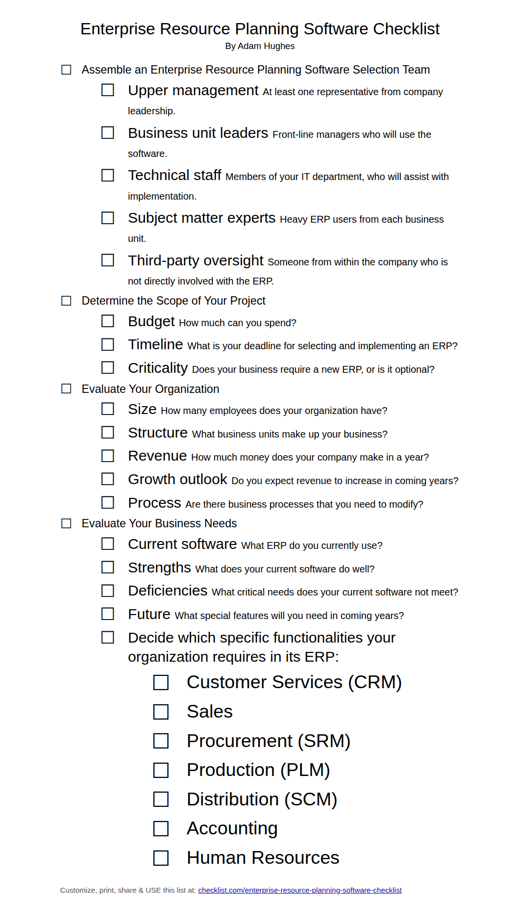Enterprise Resource Planning Software Checklist
By Adam Hughes
Assemble an Enterprise Resource Planning Software Selection Team
Upper management At least one representative from company leadership.
Business unit leaders Front-line managers who will use the software.
Technical staff Members of your IT department, who will assist with implementation.
Subject matter experts Heavy ERP users from each business unit.
Third-party oversight Someone from within the company who is not directly involved with the ERP.
Determine the Scope of Your Project
Budget How much can you spend?
Timeline What is your deadline for selecting and implementing an ERP?
Criticality Does your business require a new ERP, or is it optional?
Evaluate Your Organization
Size How many employees does your organization have?
Structure What business units make up your business?
Revenue How much money does your company make in a year?
Growth outlook Do you expect revenue to increase in coming years?
Process Are there business processes that you need to modify?
Evaluate Your Business Needs
Current software What ERP do you currently use?
Strengths What does your current software do well?
Deficiencies What critical needs does your current software not meet?
Future What special features will you need in coming years?
Decide which specific functionalities your organization requires in its ERP:
Customer Services (CRM)
Sales
Procurement (SRM)
Production (PLM)
Distribution (SCM)
Accounting
Human Resources
Customize, print, share & USE this list at: checklist.com/enterprise-resource-planning-software-checklist